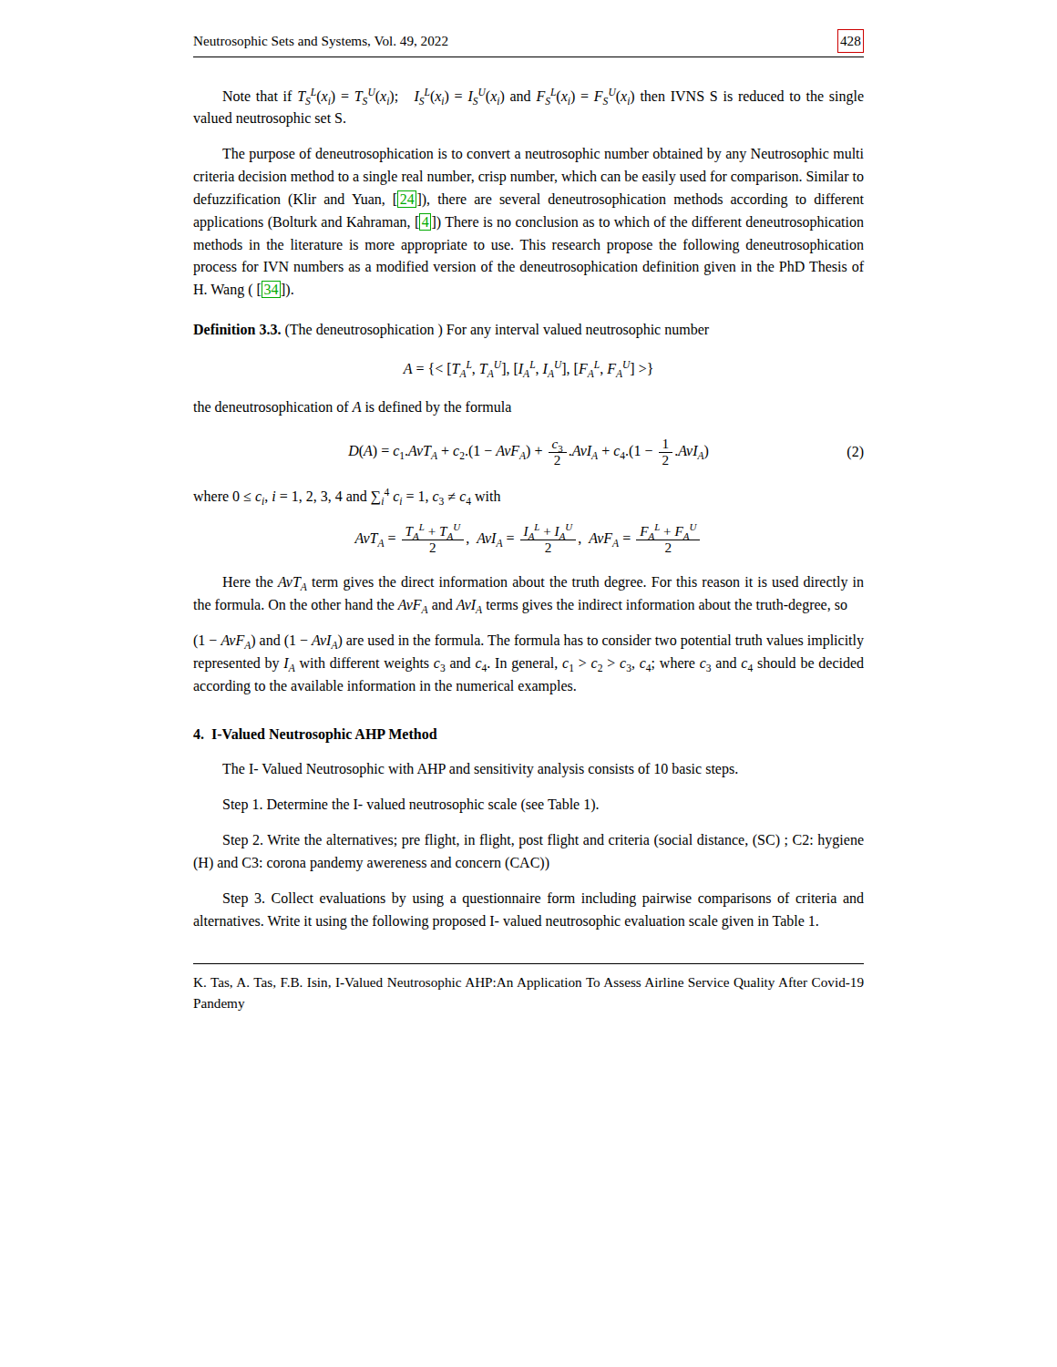Neutrosophic Sets and Systems, Vol. 49, 2022 428
Note that if TSL(xi) = TSU(xi); ISL(xi) = ISU(xi) and FSL(xi) = FSU(xi) then IVNS S is reduced to the single valued neutrosophic set S.
The purpose of deneutrosophication is to convert a neutrosophic number obtained by any Neutrosophic multi criteria decision method to a single real number, crisp number, which can be easily used for comparison. Similar to defuzzification (Klir and Yuan, [24]), there are several deneutrosophication methods according to different applications (Bolturk and Kahraman, [4]) There is no conclusion as to which of the different deneutrosophication methods in the literature is more appropriate to use. This research propose the following deneutrosophication process for IVN numbers as a modified version of the deneutrosophication definition given in the PhD Thesis of H. Wang ( [34]).
Definition 3.3. (The deneutrosophication ) For any interval valued neutrosophic number
A = {< [TAL, TAU], [IAL, IAU], [FAL, FAU] >}
the deneutrosophication of A is defined by the formula
D(A) = c1.AvTA + c2.(1 − AvFA) + c32.AvIA + c4.(1 − 12.AvIA) (2)
where 0 ≤ ci, i = 1, 2, 3, 4 and ∑i4 ci = 1, c3 ≠ c4 with
AvTA = TAL + TAU 2, AvIA = IAL + IAU 2, AvFA = FAL + FAU 2
Here the AvTA term gives the direct information about the truth degree. For this reason it is used directly in the formula. On the other hand the AvFA and AvIA terms gives the indirect information about the truth-degree, so
(1 − AvFA) and (1 − AvIA) are used in the formula. The formula has to consider two potential truth values implicitly represented by IA with different weights c3 and c4. In general, c1 > c2 > c3, c4; where c3 and c4 should be decided according to the available information in the numerical examples.
4. I-Valued Neutrosophic AHP Method
The I- Valued Neutrosophic with AHP and sensitivity analysis consists of 10 basic steps.
Step 1. Determine the I- valued neutrosophic scale (see Table 1).
Step 2. Write the alternatives; pre flight, in flight, post flight and criteria (social distance, (SC) ; C2: hygiene (H) and C3: corona pandemy awereness and concern (CAC))
Step 3. Collect evaluations by using a questionnaire form including pairwise comparisons of criteria and alternatives. Write it using the following proposed I- valued neutrosophic evaluation scale given in Table 1.
K. Tas, A. Tas, F.B. Isin, I-Valued Neutrosophic AHP:An Application To Assess Airline Service Quality After Covid-19 Pandemy